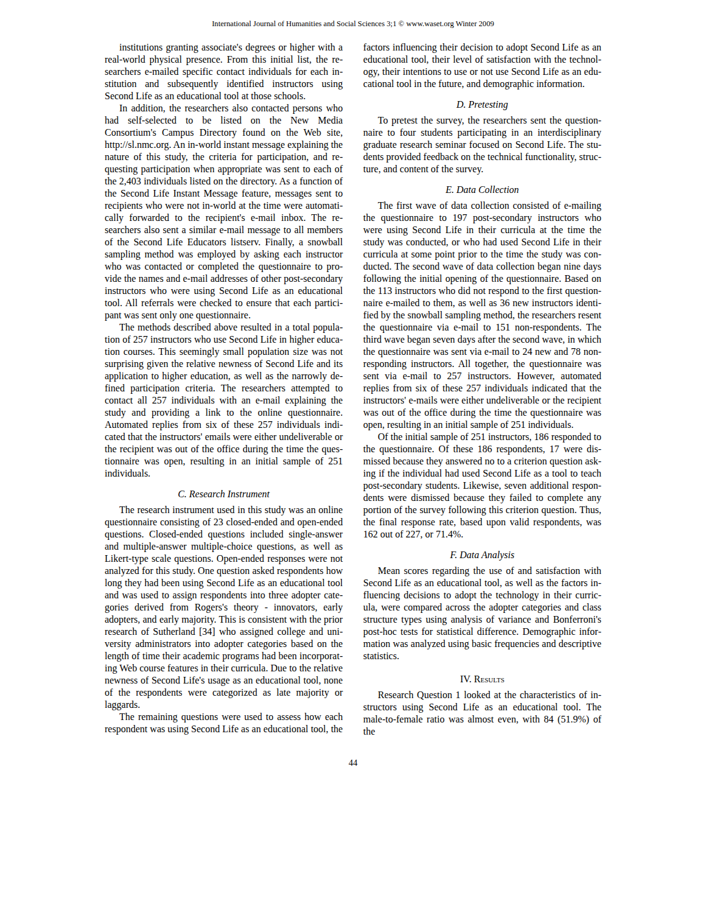International Journal of Humanities and Social Sciences 3;1 © www.waset.org Winter 2009
institutions granting associate's degrees or higher with a real-world physical presence. From this initial list, the researchers e-mailed specific contact individuals for each institution and subsequently identified instructors using Second Life as an educational tool at those schools.
In addition, the researchers also contacted persons who had self-selected to be listed on the New Media Consortium's Campus Directory found on the Web site, http://sl.nmc.org. An in-world instant message explaining the nature of this study, the criteria for participation, and requesting participation when appropriate was sent to each of the 2,403 individuals listed on the directory. As a function of the Second Life Instant Message feature, messages sent to recipients who were not in-world at the time were automatically forwarded to the recipient's e-mail inbox. The researchers also sent a similar e-mail message to all members of the Second Life Educators listserv. Finally, a snowball sampling method was employed by asking each instructor who was contacted or completed the questionnaire to provide the names and e-mail addresses of other post-secondary instructors who were using Second Life as an educational tool. All referrals were checked to ensure that each participant was sent only one questionnaire.
The methods described above resulted in a total population of 257 instructors who use Second Life in higher education courses. This seemingly small population size was not surprising given the relative newness of Second Life and its application to higher education, as well as the narrowly defined participation criteria. The researchers attempted to contact all 257 individuals with an e-mail explaining the study and providing a link to the online questionnaire. Automated replies from six of these 257 individuals indicated that the instructors' emails were either undeliverable or the recipient was out of the office during the time the questionnaire was open, resulting in an initial sample of 251 individuals.
C. Research Instrument
The research instrument used in this study was an online questionnaire consisting of 23 closed-ended and open-ended questions. Closed-ended questions included single-answer and multiple-answer multiple-choice questions, as well as Likert-type scale questions. Open-ended responses were not analyzed for this study. One question asked respondents how long they had been using Second Life as an educational tool and was used to assign respondents into three adopter categories derived from Rogers's theory - innovators, early adopters, and early majority. This is consistent with the prior research of Sutherland [34] who assigned college and university administrators into adopter categories based on the length of time their academic programs had been incorporating Web course features in their curricula. Due to the relative newness of Second Life's usage as an educational tool, none of the respondents were categorized as late majority or laggards.
The remaining questions were used to assess how each respondent was using Second Life as an educational tool, the factors influencing their decision to adopt Second Life as an educational tool, their level of satisfaction with the technology, their intentions to use or not use Second Life as an educational tool in the future, and demographic information.
D. Pretesting
To pretest the survey, the researchers sent the questionnaire to four students participating in an interdisciplinary graduate research seminar focused on Second Life. The students provided feedback on the technical functionality, structure, and content of the survey.
E. Data Collection
The first wave of data collection consisted of e-mailing the questionnaire to 197 post-secondary instructors who were using Second Life in their curricula at the time the study was conducted, or who had used Second Life in their curricula at some point prior to the time the study was conducted. The second wave of data collection began nine days following the initial opening of the questionnaire. Based on the 113 instructors who did not respond to the first questionnaire e-mailed to them, as well as 36 new instructors identified by the snowball sampling method, the researchers resent the questionnaire via e-mail to 151 non-respondents. The third wave began seven days after the second wave, in which the questionnaire was sent via e-mail to 24 new and 78 non-responding instructors. All together, the questionnaire was sent via e-mail to 257 instructors. However, automated replies from six of these 257 individuals indicated that the instructors' e-mails were either undeliverable or the recipient was out of the office during the time the questionnaire was open, resulting in an initial sample of 251 individuals.
Of the initial sample of 251 instructors, 186 responded to the questionnaire. Of these 186 respondents, 17 were dismissed because they answered no to a criterion question asking if the individual had used Second Life as a tool to teach post-secondary students. Likewise, seven additional respondents were dismissed because they failed to complete any portion of the survey following this criterion question. Thus, the final response rate, based upon valid respondents, was 162 out of 227, or 71.4%.
F. Data Analysis
Mean scores regarding the use of and satisfaction with Second Life as an educational tool, as well as the factors influencing decisions to adopt the technology in their curricula, were compared across the adopter categories and class structure types using analysis of variance and Bonferroni's post-hoc tests for statistical difference. Demographic information was analyzed using basic frequencies and descriptive statistics.
IV. Results
Research Question 1 looked at the characteristics of instructors using Second Life as an educational tool. The male-to-female ratio was almost even, with 84 (51.9%) of the
44